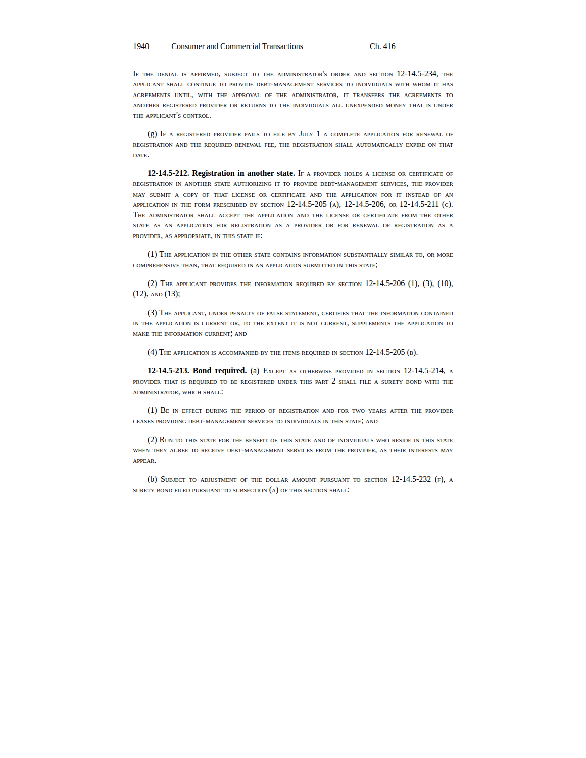1940
Consumer and Commercial Transactions
Ch. 416
If the denial is affirmed, subject to the administrator's order and section 12-14.5-234, the applicant shall continue to provide debt-management services to individuals with whom it has agreements until, with the approval of the administrator, it transfers the agreements to another registered provider or returns to the individuals all unexpended money that is under the applicant's control.
(g) If a registered provider fails to file by July 1 a complete application for renewal of registration and the required renewal fee, the registration shall automatically expire on that date.
12-14.5-212. Registration in another state. If a provider holds a license or certificate of registration in another state authorizing it to provide debt-management services, the provider may submit a copy of that license or certificate and the application for it instead of an application in the form prescribed by section 12-14.5-205 (a), 12-14.5-206, or 12-14.5-211 (c). The administrator shall accept the application and the license or certificate from the other state as an application for registration as a provider or for renewal of registration as a provider, as appropriate, in this state if:
(1) The application in the other state contains information substantially similar to, or more comprehensive than, that required in an application submitted in this state;
(2) The applicant provides the information required by section 12-14.5-206 (1), (3), (10), (12), and (13);
(3) The applicant, under penalty of false statement, certifies that the information contained in the application is current or, to the extent it is not current, supplements the application to make the information current; and
(4) The application is accompanied by the items required in section 12-14.5-205 (b).
12-14.5-213. Bond required. (a) Except as otherwise provided in section 12-14.5-214, a provider that is required to be registered under this part 2 shall file a surety bond with the administrator, which shall:
(1) Be in effect during the period of registration and for two years after the provider ceases providing debt-management services to individuals in this state; and
(2) Run to this state for the benefit of this state and of individuals who reside in this state when they agree to receive debt-management services from the provider, as their interests may appear.
(b) Subject to adjustment of the dollar amount pursuant to section 12-14.5-232 (f), a surety bond filed pursuant to subsection (a) of this section shall: